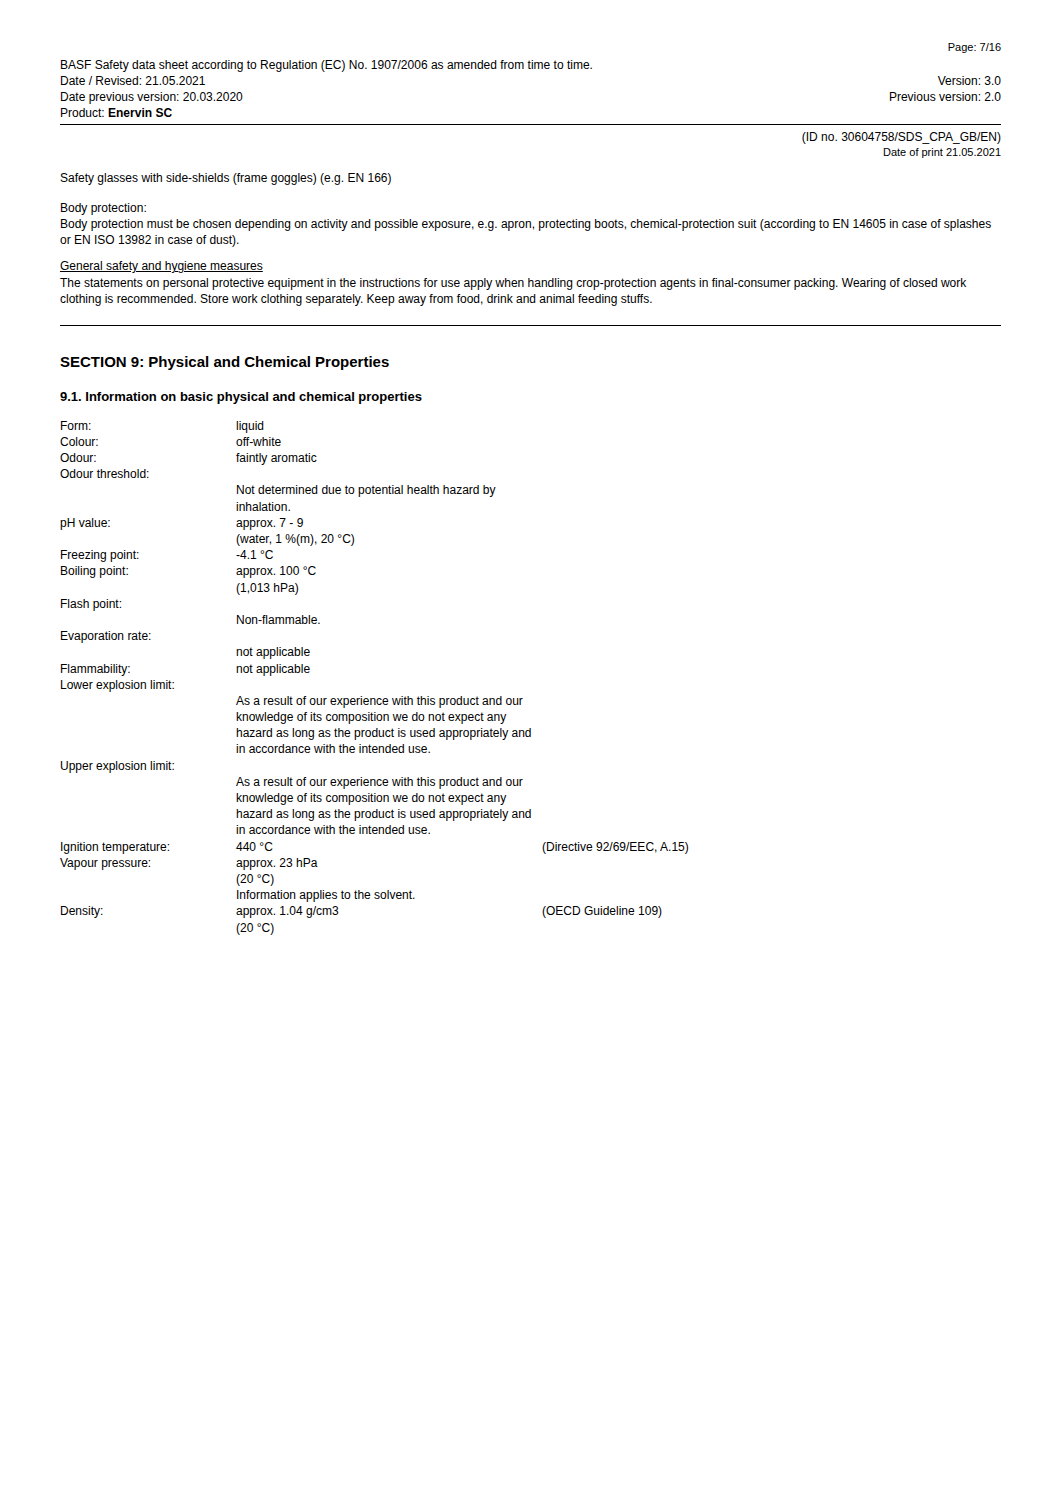Page: 7/16
BASF Safety data sheet according to Regulation (EC) No. 1907/2006 as amended from time to time.
Date / Revised: 21.05.2021 Version: 3.0
Date previous version: 20.03.2020 Previous version: 2.0
Product: Enervin SC
(ID no. 30604758/SDS_CPA_GB/EN)
Date of print 21.05.2021
Safety glasses with side-shields (frame goggles) (e.g. EN 166)
Body protection:
Body protection must be chosen depending on activity and possible exposure, e.g. apron, protecting boots, chemical-protection suit (according to EN 14605 in case of splashes or EN ISO 13982 in case of dust).
General safety and hygiene measures
The statements on personal protective equipment in the instructions for use apply when handling crop-protection agents in final-consumer packing. Wearing of closed work clothing is recommended. Store work clothing separately. Keep away from food, drink and animal feeding stuffs.
SECTION 9: Physical and Chemical Properties
9.1. Information on basic physical and chemical properties
| Form: | liquid | |
| Colour: | off-white | |
| Odour: | faintly aromatic | |
| Odour threshold: | | |
| | Not determined due to potential health hazard by inhalation. | |
| pH value: | approx. 7 - 9 (water, 1 %(m), 20 °C) | |
| Freezing point: | -4.1 °C | |
| Boiling point: | approx. 100 °C (1,013 hPa) | |
| Flash point: | | |
| | Non-flammable. | |
| Evaporation rate: | | |
| | not applicable | |
| Flammability: | not applicable | |
| Lower explosion limit: | | |
| | As a result of our experience with this product and our knowledge of its composition we do not expect any hazard as long as the product is used appropriately and in accordance with the intended use. | |
| Upper explosion limit: | | |
| | As a result of our experience with this product and our knowledge of its composition we do not expect any hazard as long as the product is used appropriately and in accordance with the intended use. | |
| Ignition temperature: | 440 °C | (Directive 92/69/EEC, A.15) |
| Vapour pressure: | approx. 23 hPa (20 °C) Information applies to the solvent. | |
| Density: | approx. 1.04 g/cm3 (20 °C) | (OECD Guideline 109) |